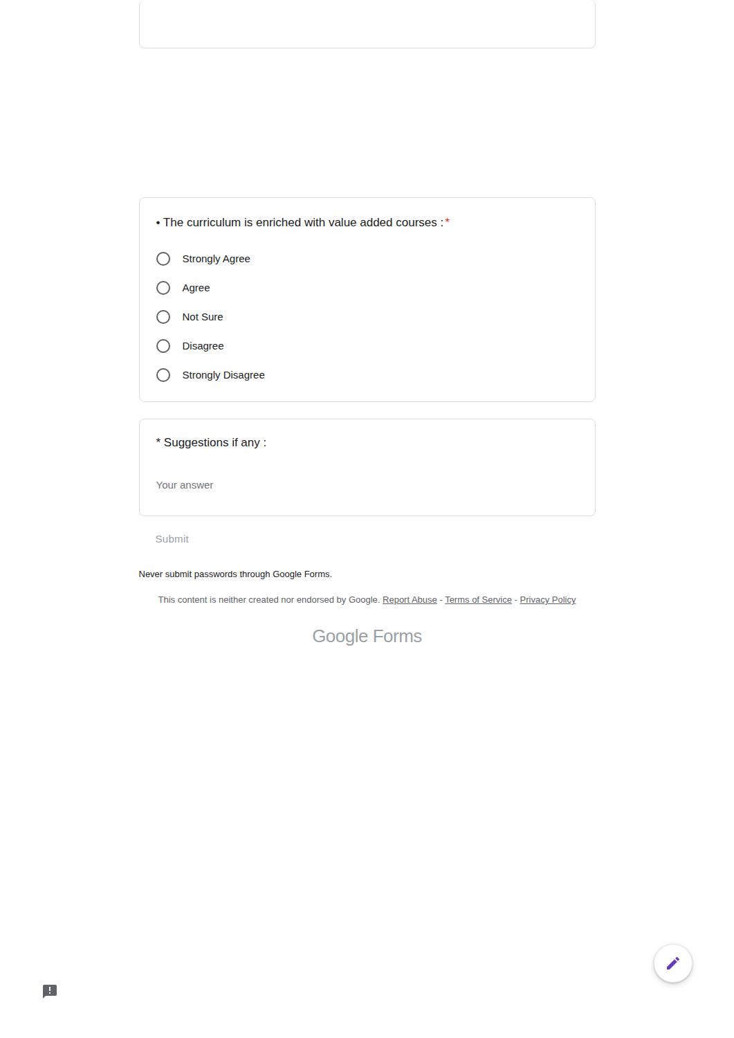• The curriculum is enriched with value added courses :*
Strongly Agree
Agree
Not Sure
Disagree
Strongly Disagree
* Suggestions if any :
Your answer
Submit
Never submit passwords through Google Forms.
This content is neither created nor endorsed by Google. Report Abuse - Terms of Service - Privacy Policy
Google Forms